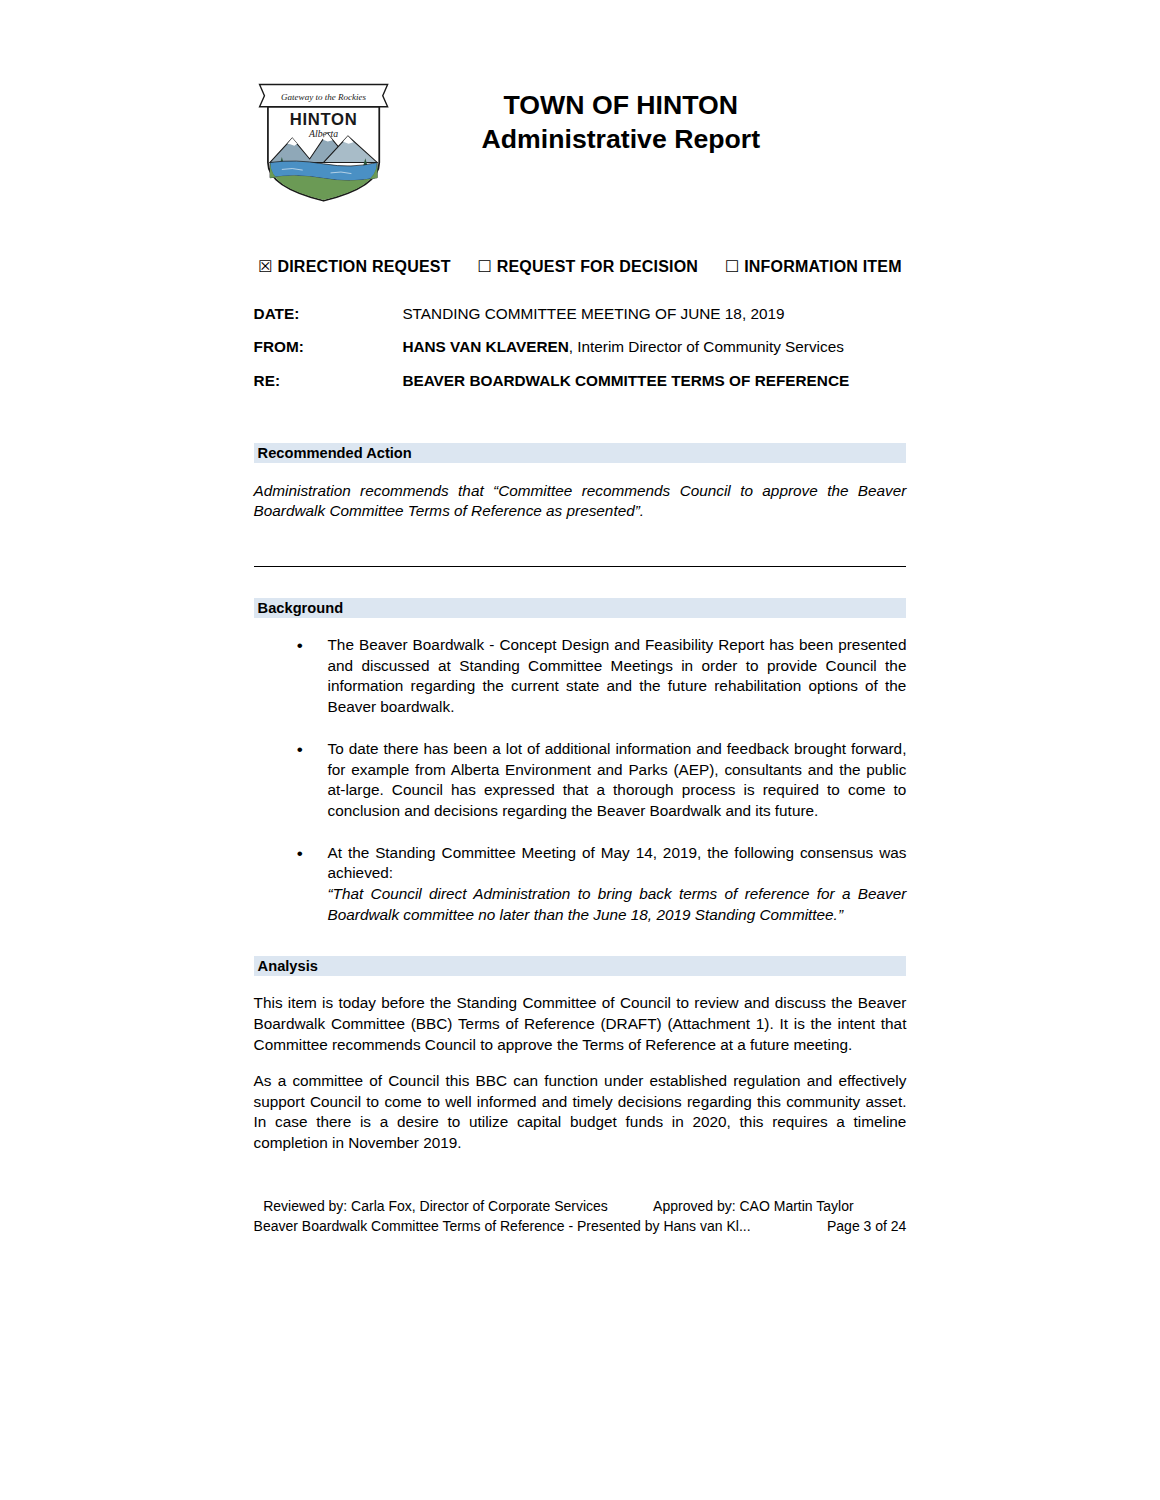Gateway to the Rockies HINTON Alberta
TOWN OF HINTON
Administrative Report
☒ DIRECTION REQUEST ☐ REQUEST FOR DECISION ☐ INFORMATION ITEM
DATE:
STANDING COMMITTEE MEETING OF JUNE 18, 2019
FROM:
HANS VAN KLAVEREN, Interim Director of Community Services
RE:
BEAVER BOARDWALK COMMITTEE TERMS OF REFERENCE
Recommended Action
Administration recommends that “Committee recommends Council to approve the Beaver Boardwalk Committee Terms of Reference as presented”.
Background
The Beaver Boardwalk - Concept Design and Feasibility Report has been presented and discussed at Standing Committee Meetings in order to provide Council the information regarding the current state and the future rehabilitation options of the Beaver boardwalk.
To date there has been a lot of additional information and feedback brought forward, for example from Alberta Environment and Parks (AEP), consultants and the public at-large. Council has expressed that a thorough process is required to come to conclusion and decisions regarding the Beaver Boardwalk and its future.
At the Standing Committee Meeting of May 14, 2019, the following consensus was achieved:
“That Council direct Administration to bring back terms of reference for a Beaver Boardwalk committee no later than the June 18, 2019 Standing Committee.”
Analysis
This item is today before the Standing Committee of Council to review and discuss the Beaver Boardwalk Committee (BBC) Terms of Reference (DRAFT) (Attachment 1). It is the intent that Committee recommends Council to approve the Terms of Reference at a future meeting.
As a committee of Council this BBC can function under established regulation and effectively support Council to come to well informed and timely decisions regarding this community asset. In case there is a desire to utilize capital budget funds in 2020, this requires a timeline completion in November 2019.
Reviewed by: Carla Fox, Director of Corporate Services
Approved by: CAO Martin Taylor
Beaver Boardwalk Committee Terms of Reference - Presented by Hans van Kl...
Page 3 of 24